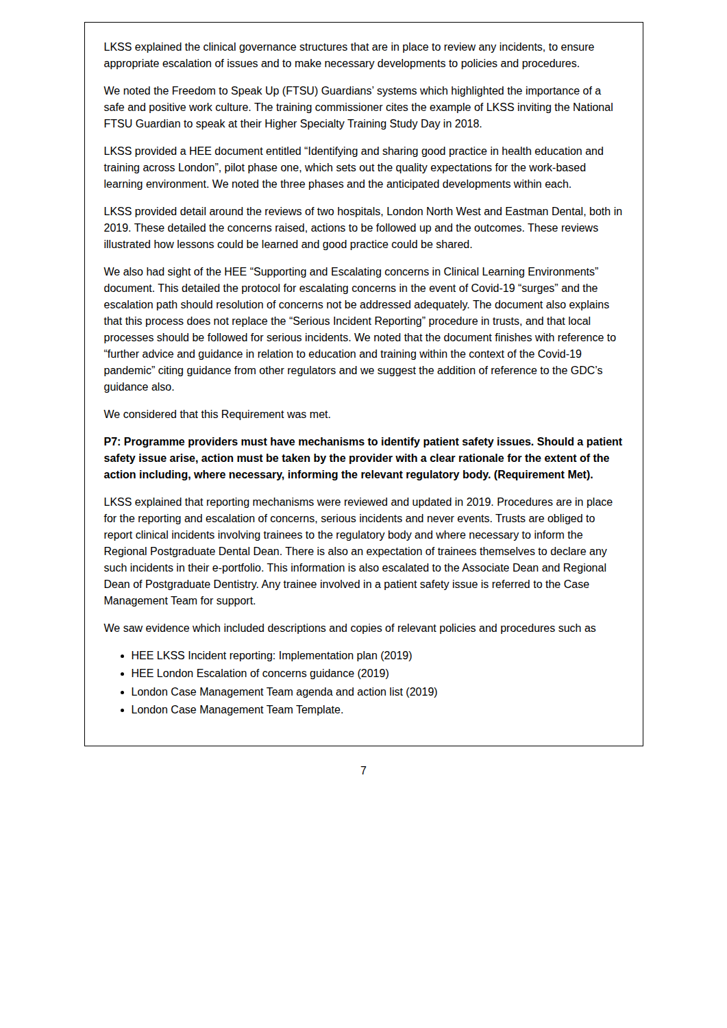LKSS explained the clinical governance structures that are in place to review any incidents, to ensure appropriate escalation of issues and to make necessary developments to policies and procedures.
We noted the Freedom to Speak Up (FTSU) Guardians’ systems which highlighted the importance of a safe and positive work culture. The training commissioner cites the example of LKSS inviting the National FTSU Guardian to speak at their Higher Specialty Training Study Day in 2018.
LKSS provided a HEE document entitled “Identifying and sharing good practice in health education and training across London”, pilot phase one, which sets out the quality expectations for the work-based learning environment. We noted the three phases and the anticipated developments within each.
LKSS provided detail around the reviews of two hospitals, London North West and Eastman Dental, both in 2019. These detailed the concerns raised, actions to be followed up and the outcomes. These reviews illustrated how lessons could be learned and good practice could be shared.
We also had sight of the HEE “Supporting and Escalating concerns in Clinical Learning Environments” document. This detailed the protocol for escalating concerns in the event of Covid-19 “surges” and the escalation path should resolution of concerns not be addressed adequately. The document also explains that this process does not replace the “Serious Incident Reporting” procedure in trusts, and that local processes should be followed for serious incidents. We noted that the document finishes with reference to “further advice and guidance in relation to education and training within the context of the Covid-19 pandemic” citing guidance from other regulators and we suggest the addition of reference to the GDC’s guidance also.
We considered that this Requirement was met.
P7: Programme providers must have mechanisms to identify patient safety issues. Should a patient safety issue arise, action must be taken by the provider with a clear rationale for the extent of the action including, where necessary, informing the relevant regulatory body. (Requirement Met).
LKSS explained that reporting mechanisms were reviewed and updated in 2019. Procedures are in place for the reporting and escalation of concerns, serious incidents and never events. Trusts are obliged to report clinical incidents involving trainees to the regulatory body and where necessary to inform the Regional Postgraduate Dental Dean. There is also an expectation of trainees themselves to declare any such incidents in their e-portfolio. This information is also escalated to the Associate Dean and Regional Dean of Postgraduate Dentistry. Any trainee involved in a patient safety issue is referred to the Case Management Team for support.
We saw evidence which included descriptions and copies of relevant policies and procedures such as
HEE LKSS Incident reporting: Implementation plan (2019)
HEE London Escalation of concerns guidance (2019)
London Case Management Team agenda and action list (2019)
London Case Management Team Template.
7